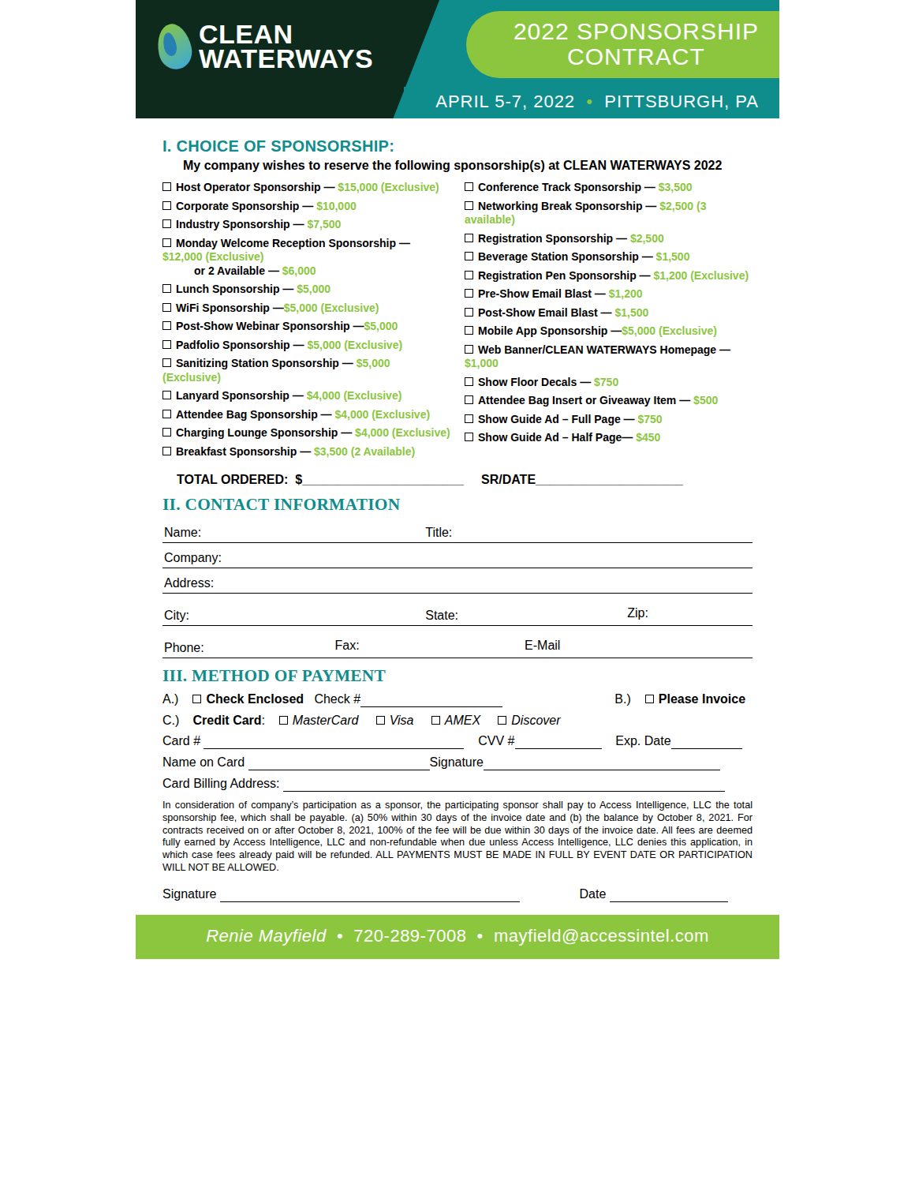CLEAN
WATERWAYS
2022 Sponsorship
Contract
April 5-7, 2022 • Pittsburgh, PA
I. CHOICE OF SPONSORSHIP:
My company wishes to reserve the following sponsorship(s) at CLEAN WATERWAYS 2022
Host Operator Sponsorship — $15,000 (Exclusive)
Corporate Sponsorship — $10,000
Industry Sponsorship — $7,500
Monday Welcome Reception Sponsorship — $12,000 (Exclusive) or 2 Available — $6,000
Lunch Sponsorship — $5,000
WiFi Sponsorship —$5,000 (Exclusive)
Post-Show Webinar Sponsorship —$5,000
Padfolio Sponsorship — $5,000 (Exclusive)
Sanitizing Station Sponsorship — $5,000 (Exclusive)
Lanyard Sponsorship — $4,000 (Exclusive)
Attendee Bag Sponsorship — $4,000 (Exclusive)
Charging Lounge Sponsorship — $4,000 (Exclusive)
Breakfast Sponsorship — $3,500 (2 Available)
Conference Track Sponsorship — $3,500
Networking Break Sponsorship — $2,500 (3 available)
Registration Sponsorship — $2,500
Beverage Station Sponsorship — $1,500
Registration Pen Sponsorship — $1,200 (Exclusive)
Pre-Show Email Blast — $1,200
Post-Show Email Blast — $1,500
Mobile App Sponsorship —$5,000 (Exclusive)
Web Banner/CLEAN WATERWAYS Homepage — $1,000
Show Floor Decals — $750
Attendee Bag Insert or Giveaway Item — $500
Show Guide Ad – Full Page — $750
Show Guide Ad – Half Page— $450
TOTAL ORDERED: $_______________________ SR/DATE_____________________
II. CONTACT INFORMATION
| Name: | | Title: | |
| Company: | |
| Address: | |
| City: | | State: | / / Zip: / / |
| Phone: | / / Fax: / | / / E-Mail / / |
III. METHOD OF PAYMENT
A.) Check Enclosed Check # B.) Please Invoice
C.) Credit Card: MasterCard Visa AMEX Discover
Card # CVV # Exp. Date
Name on Card Signature
Card Billing Address:
In consideration of company’s participation as a sponsor, the participating sponsor shall pay to Access Intelligence, LLC the total sponsorship fee, which shall be payable. (a) 50% within 30 days of the invoice date and (b) the balance by October 8, 2021. For contracts received on or after October 8, 2021, 100% of the fee will be due within 30 days of the invoice date. All fees are deemed fully earned by Access Intelligence, LLC and non-refundable when due unless Access Intelligence, LLC denies this application, in which case fees already paid will be refunded. ALL PAYMENTS MUST BE MADE IN FULL BY EVENT DATE OR PARTICIPATION WILL NOT BE ALLOWED.
Signature Date
Renie Mayfield • 720-289-7008 • mayfield@accessintel.com